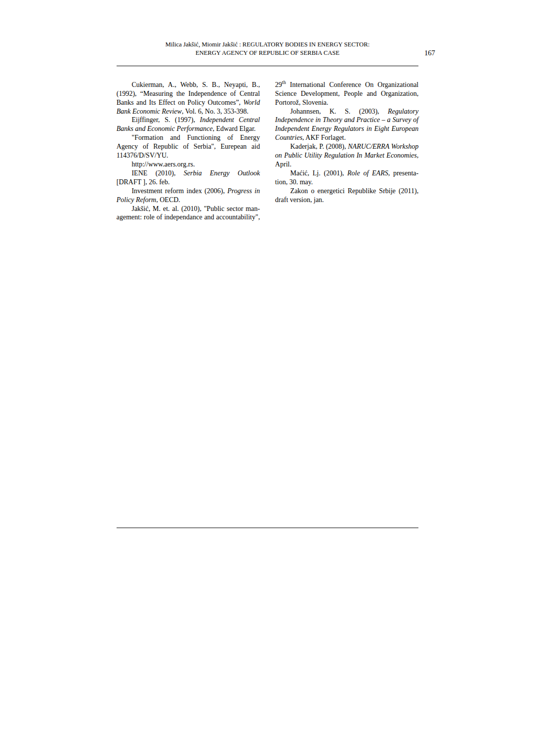Milica Jakšić, Miomir Jakšić : REGULATORY BODIES IN ENERGY SECTOR: ENERGY AGENCY OF REPUBLIC OF SERBIA CASE 167
Cukierman, A., Webb, S. B., Neyapti, B., (1992), “Measuring the Independence of Central Banks and Its Effect on Policy Outcomes”, World Bank Economic Review, Vol. 6, No. 3, 353-398.
Eijffinger, S. (1997), Independent Central Banks and Economic Performance, Edward Elgar.
"Formation and Functioning of Energy Agency of Republic of Serbia", Eurepean aid 114376/D/SV/YU.
http://www.aers.org.rs.
IENE (2010), Serbia Energy Outlook [DRAFT ], 26. feb.
Investment reform index (2006), Progress in Policy Reform, OECD.
Jakšić, M. et. al. (2010), "Public sector management: role of independance and accountability", 29th International Conference On Organizational Science Development, People and Organization, Portorož, Slovenia.
Johannsen, K. S. (2003), Regulatory Independence in Theory and Practice – a Survey of Independent Energy Regulators in Eight European Countries, AKF Forlaget.
Kaderjak, P. (2008), NARUC/ERRA Workshop on Public Utility Regulation In Market Economies, April.
Maćić, Lj. (2001), Role of EARS, presentation, 30. may.
Zakon o energetici Republike Srbije (2011), draft version, jan.